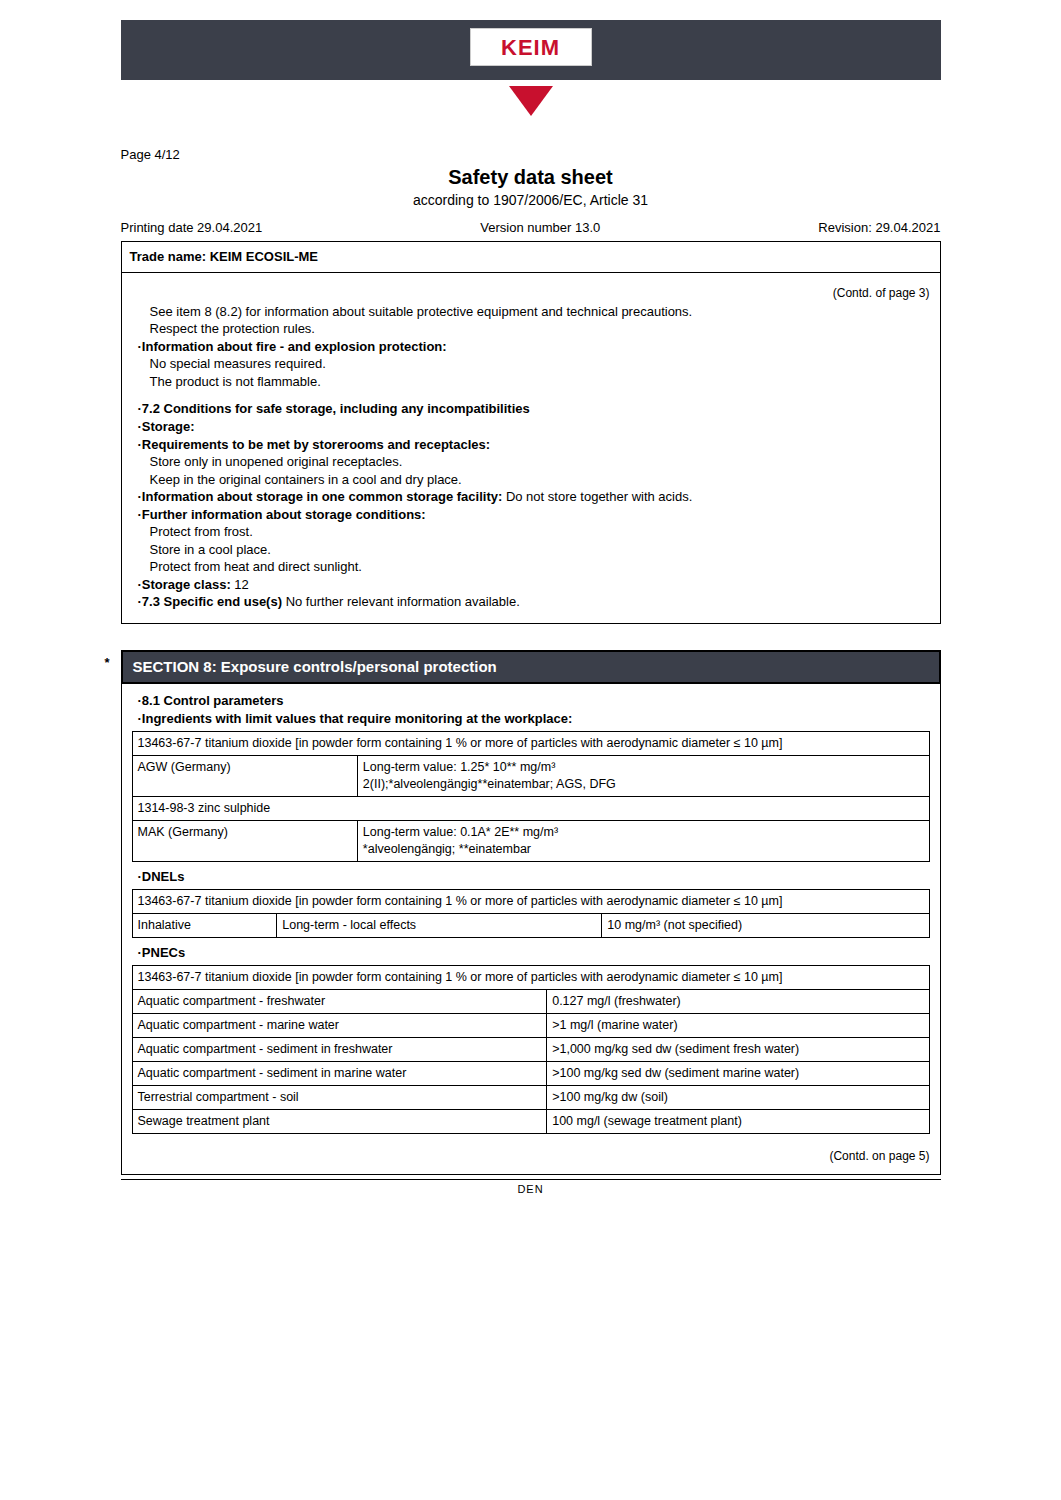KEIM
Page 4/12
Safety data sheet
according to 1907/2006/EC, Article 31
Printing date 29.04.2021 Version number 13.0 Revision: 29.04.2021
Trade name: KEIM ECOSIL-ME
(Contd. of page 3)
See item 8 (8.2) for information about suitable protective equipment and technical precautions.
Respect the protection rules.
Information about fire - and explosion protection:
No special measures required.
The product is not flammable.
7.2 Conditions for safe storage, including any incompatibilities
Storage:
Requirements to be met by storerooms and receptacles:
Store only in unopened original receptacles.
Keep in the original containers in a cool and dry place.
Information about storage in one common storage facility: Do not store together with acids.
Further information about storage conditions:
Protect from frost.
Store in a cool place.
Protect from heat and direct sunlight.
Storage class: 12
7.3 Specific end use(s) No further relevant information available.
*
SECTION 8: Exposure controls/personal protection
8.1 Control parameters
Ingredients with limit values that require monitoring at the workplace:
| 13463-67-7 titanium dioxide [in powder form containing 1 % or more of particles with aerodynamic diameter ≤ 10 µm] |
| AGW (Germany) | Long-term value: 1.25* 10** mg/m³ 2(II);*alveolengängig**einatembar; AGS, DFG |
| 1314-98-3 zinc sulphide |
| MAK (Germany) | Long-term value: 0.1A* 2E** mg/m³ *alveolengängig; **einatembar |
DNELs
| 13463-67-7 titanium dioxide [in powder form containing 1 % or more of particles with aerodynamic diameter ≤ 10 µm] |
| Inhalative | Long-term - local effects | 10 mg/m³ (not specified) |
PNECs
| 13463-67-7 titanium dioxide [in powder form containing 1 % or more of particles with aerodynamic diameter ≤ 10 µm] |
| Aquatic compartment - freshwater | 0.127 mg/l (freshwater) |
| Aquatic compartment - marine water | >1 mg/l (marine water) |
| Aquatic compartment - sediment in freshwater | >1,000 mg/kg sed dw (sediment fresh water) |
| Aquatic compartment - sediment in marine water | >100 mg/kg sed dw (sediment marine water) |
| Terrestrial compartment - soil | >100 mg/kg dw (soil) |
| Sewage treatment plant | 100 mg/l (sewage treatment plant) |
(Contd. on page 5)
DEN